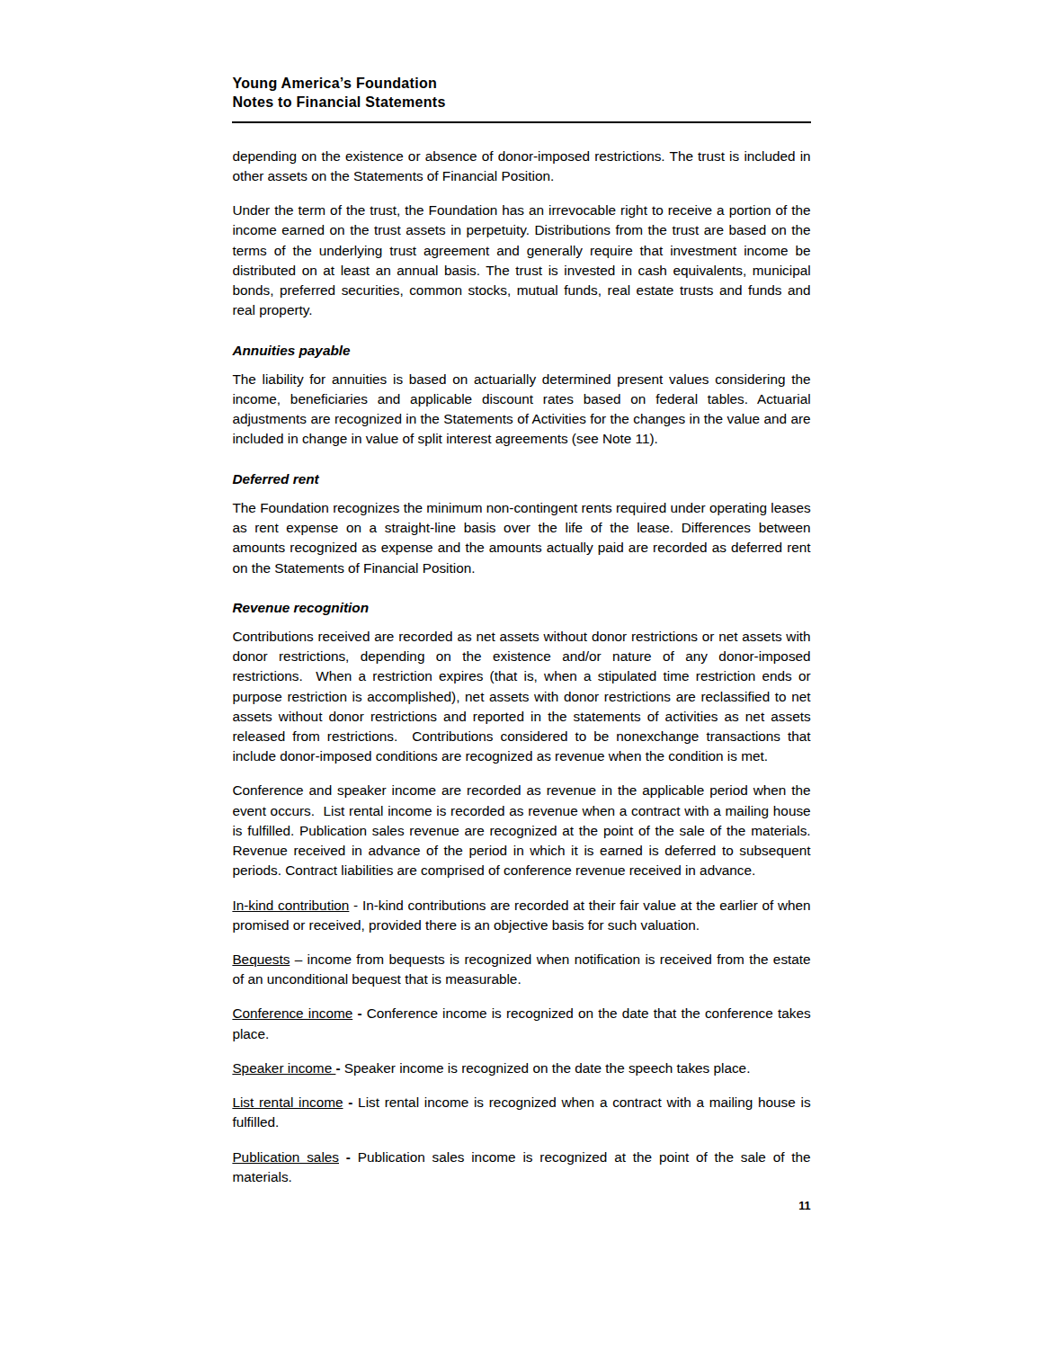Young America’s Foundation
Notes to Financial Statements
depending on the existence or absence of donor-imposed restrictions. The trust is included in other assets on the Statements of Financial Position.
Under the term of the trust, the Foundation has an irrevocable right to receive a portion of the income earned on the trust assets in perpetuity. Distributions from the trust are based on the terms of the underlying trust agreement and generally require that investment income be distributed on at least an annual basis. The trust is invested in cash equivalents, municipal bonds, preferred securities, common stocks, mutual funds, real estate trusts and funds and real property.
Annuities payable
The liability for annuities is based on actuarially determined present values considering the income, beneficiaries and applicable discount rates based on federal tables. Actuarial adjustments are recognized in the Statements of Activities for the changes in the value and are included in change in value of split interest agreements (see Note 11).
Deferred rent
The Foundation recognizes the minimum non-contingent rents required under operating leases as rent expense on a straight-line basis over the life of the lease. Differences between amounts recognized as expense and the amounts actually paid are recorded as deferred rent on the Statements of Financial Position.
Revenue recognition
Contributions received are recorded as net assets without donor restrictions or net assets with donor restrictions, depending on the existence and/or nature of any donor-imposed restrictions. When a restriction expires (that is, when a stipulated time restriction ends or purpose restriction is accomplished), net assets with donor restrictions are reclassified to net assets without donor restrictions and reported in the statements of activities as net assets released from restrictions. Contributions considered to be nonexchange transactions that include donor-imposed conditions are recognized as revenue when the condition is met.
Conference and speaker income are recorded as revenue in the applicable period when the event occurs. List rental income is recorded as revenue when a contract with a mailing house is fulfilled. Publication sales revenue are recognized at the point of the sale of the materials. Revenue received in advance of the period in which it is earned is deferred to subsequent periods. Contract liabilities are comprised of conference revenue received in advance.
In-kind contribution - In-kind contributions are recorded at their fair value at the earlier of when promised or received, provided there is an objective basis for such valuation.
Bequests – income from bequests is recognized when notification is received from the estate of an unconditional bequest that is measurable.
Conference income - Conference income is recognized on the date that the conference takes place.
Speaker income - Speaker income is recognized on the date the speech takes place.
List rental income - List rental income is recognized when a contract with a mailing house is fulfilled.
Publication sales - Publication sales income is recognized at the point of the sale of the materials.
11